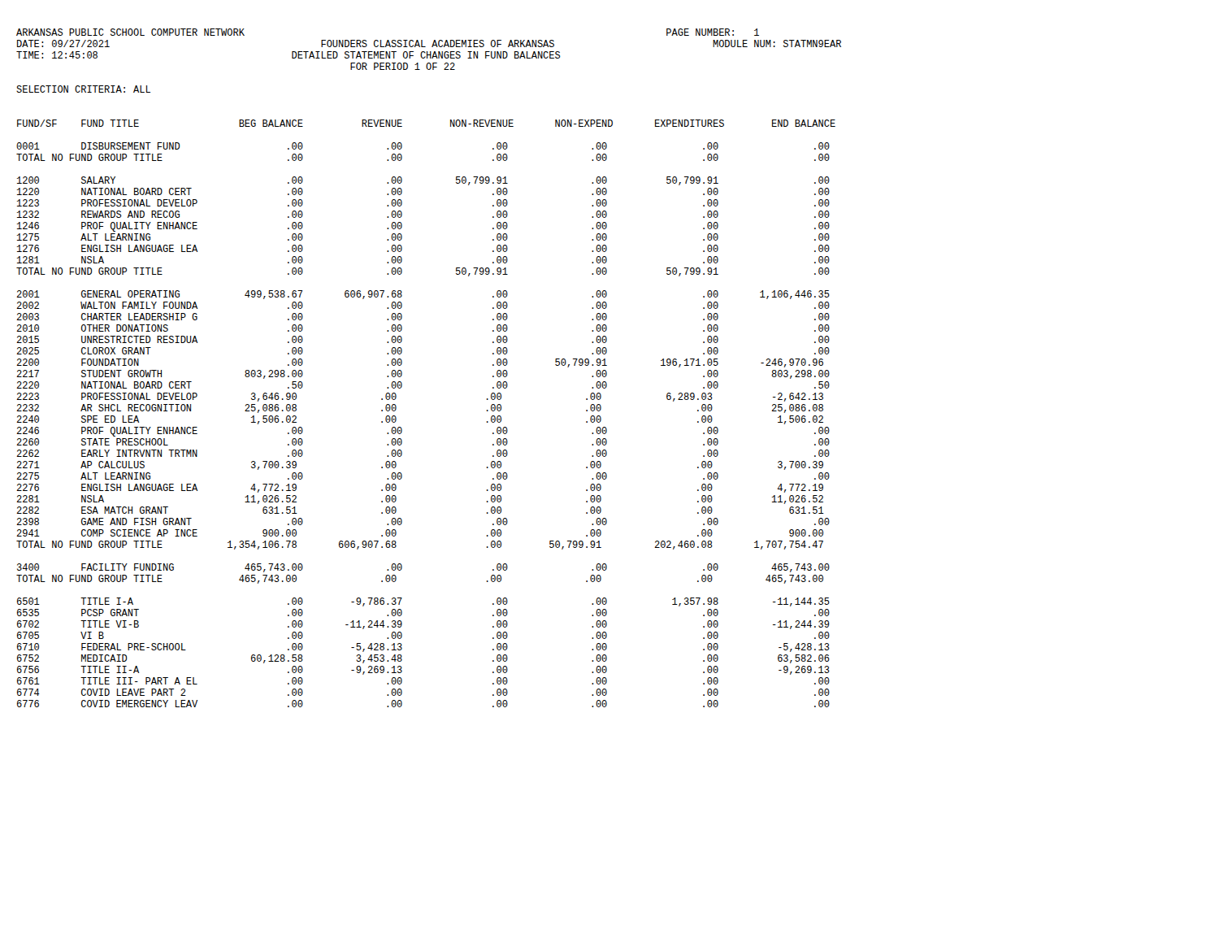ARKANSAS PUBLIC SCHOOL COMPUTER NETWORK PAGE NUMBER: 1 DATE: 09/27/2021 FOUNDERS CLASSICAL ACADEMIES OF ARKANSAS MODULE NUM: STATMN9EAR TIME: 12:45:08 DETAILED STATEMENT OF CHANGES IN FUND BALANCES FOR PERIOD 1 OF 22 SELECTION CRITERIA: ALL FUND/SF FUND TITLE BEG BALANCE REVENUE NON-REVENUE NON-EXPEND EXPENDITURES END BALANCE 0001 DISBURSEMENT FUND .00 .00 .00 .00 .00 .00 TOTAL NO FUND GROUP TITLE .00 .00 .00 .00 .00 .00 1200 SALARY .00 .00 50,799.91 .00 50,799.91 .00 1220 NATIONAL BOARD CERT .00 .00 .00 .00 .00 .00 1223 PROFESSIONAL DEVELOP .00 .00 .00 .00 .00 .00 1232 REWARDS AND RECOG .00 .00 .00 .00 .00 .00 1246 PROF QUALITY ENHANCE .00 .00 .00 .00 .00 .00 1275 ALT LEARNING .00 .00 .00 .00 .00 .00 1276 ENGLISH LANGUAGE LEA .00 .00 .00 .00 .00 .00 1281 NSLA .00 .00 .00 .00 .00 .00 TOTAL NO FUND GROUP TITLE .00 .00 50,799.91 .00 50,799.91 .00 2001 GENERAL OPERATING 499,538.67 606,907.68 .00 .00 .00 1,106,446.35 2002 WALTON FAMILY FOUNDA .00 .00 .00 .00 .00 .00 2003 CHARTER LEADERSHIP G .00 .00 .00 .00 .00 .00 2010 OTHER DONATIONS .00 .00 .00 .00 .00 .00 2015 UNRESTRICTED RESIDUA .00 .00 .00 .00 .00 .00 2025 CLOROX GRANT .00 .00 .00 .00 .00 .00 2200 FOUNDATION .00 .00 .00 50,799.91 196,171.05 -246,970.96 2217 STUDENT GROWTH 803,298.00 .00 .00 .00 .00 803,298.00 2220 NATIONAL BOARD CERT .50 .00 .00 .00 .00 .50 2223 PROFESSIONAL DEVELOP 3,646.90 .00 .00 .00 6,289.03 -2,642.13 2232 AR SHCL RECOGNITION 25,086.08 .00 .00 .00 .00 25,086.08 2240 SPE ED LEA 1,506.02 .00 .00 .00 .00 1,506.02 2246 PROF QUALITY ENHANCE .00 .00 .00 .00 .00 .00 2260 STATE PRESCHOOL .00 .00 .00 .00 .00 .00 2262 EARLY INTRVNTN TRTMN .00 .00 .00 .00 .00 .00 2271 AP CALCULUS 3,700.39 .00 .00 .00 .00 3,700.39 2275 ALT LEARNING .00 .00 .00 .00 .00 .00 2276 ENGLISH LANGUAGE LEA 4,772.19 .00 .00 .00 .00 4,772.19 2281 NSLA 11,026.52 .00 .00 .00 .00 11,026.52 2282 ESA MATCH GRANT 631.51 .00 .00 .00 .00 631.51 2398 GAME AND FISH GRANT .00 .00 .00 .00 .00 .00 2941 COMP SCIENCE AP INCE 900.00 .00 .00 .00 .00 900.00 TOTAL NO FUND GROUP TITLE 1,354,106.78 606,907.68 .00 50,799.91 202,460.08 1,707,754.47 3400 FACILITY FUNDING 465,743.00 .00 .00 .00 .00 465,743.00 TOTAL NO FUND GROUP TITLE 465,743.00 .00 .00 .00 .00 465,743.00 6501 TITLE I-A .00 -9,786.37 .00 .00 1,357.98 -11,144.35 6535 PCSP GRANT .00 .00 .00 .00 .00 .00 6702 TITLE VI-B .00 -11,244.39 .00 .00 .00 -11,244.39 6705 VI B .00 .00 .00 .00 .00 .00 6710 FEDERAL PRE-SCHOOL .00 -5,428.13 .00 .00 .00 -5,428.13 6752 MEDICAID 60,128.58 3,453.48 .00 .00 .00 63,582.06 6756 TITLE II-A .00 -9,269.13 .00 .00 .00 -9,269.13 6761 TITLE III- PART A EL .00 .00 .00 .00 .00 .00 6774 COVID LEAVE PART 2 .00 .00 .00 .00 .00 .00 6776 COVID EMERGENCY LEAV .00 .00 .00 .00 .00 .00